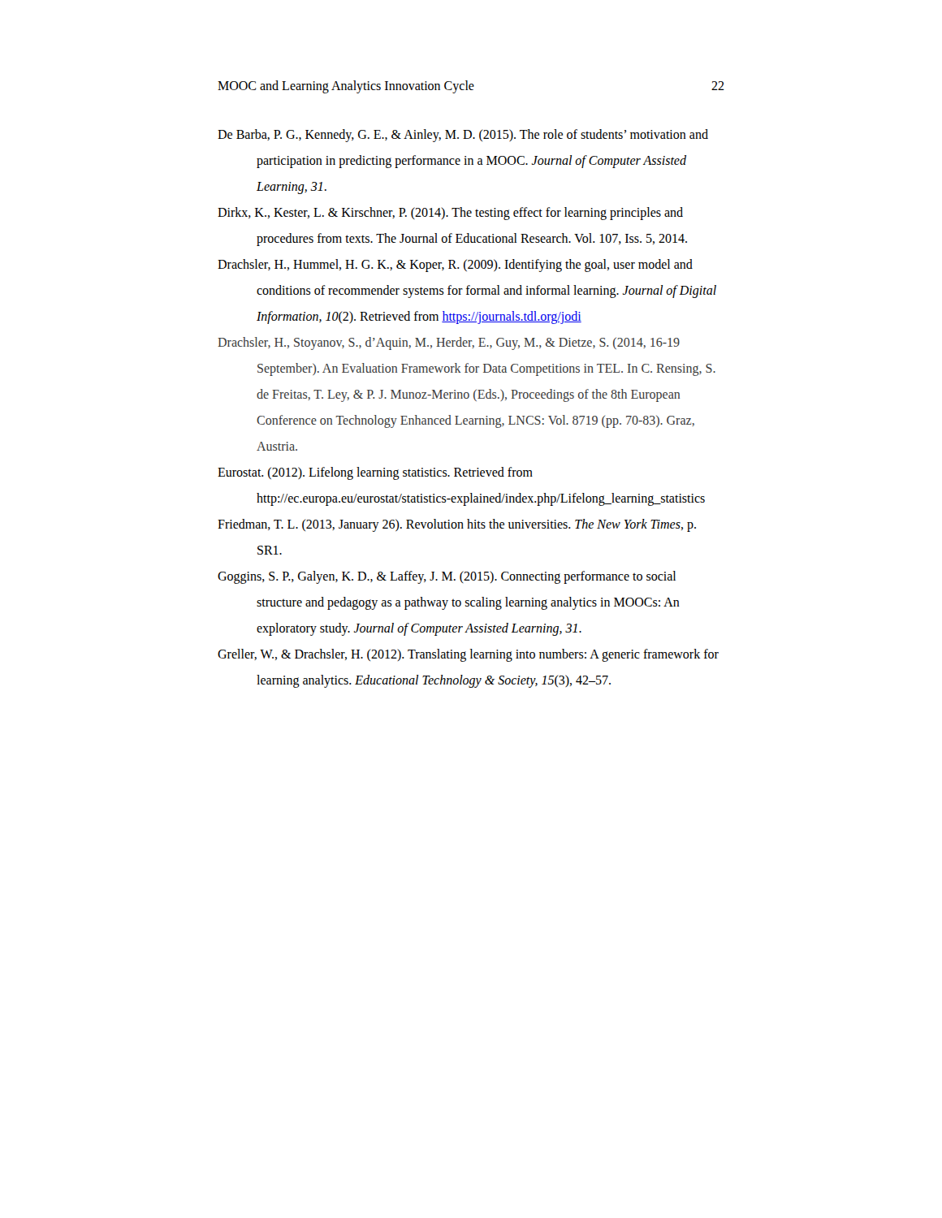MOOC and Learning Analytics Innovation Cycle 22
De Barba, P. G., Kennedy, G. E., & Ainley, M. D. (2015). The role of students’ motivation and participation in predicting performance in a MOOC. Journal of Computer Assisted Learning, 31.
Dirkx, K., Kester, L. & Kirschner, P. (2014). The testing effect for learning principles and procedures from texts. The Journal of Educational Research. Vol. 107, Iss. 5, 2014.
Drachsler, H., Hummel, H. G. K., & Koper, R. (2009). Identifying the goal, user model and conditions of recommender systems for formal and informal learning. Journal of Digital Information, 10(2). Retrieved from https://journals.tdl.org/jodi
Drachsler, H., Stoyanov, S., d’Aquin, M., Herder, E., Guy, M., & Dietze, S. (2014, 16-19 September). An Evaluation Framework for Data Competitions in TEL. In C. Rensing, S. de Freitas, T. Ley, & P. J. Munoz-Merino (Eds.), Proceedings of the 8th European Conference on Technology Enhanced Learning, LNCS: Vol. 8719 (pp. 70-83). Graz, Austria.
Eurostat. (2012). Lifelong learning statistics. Retrieved from http://ec.europa.eu/eurostat/statistics-explained/index.php/Lifelong_learning_statistics
Friedman, T. L. (2013, January 26). Revolution hits the universities. The New York Times, p. SR1.
Goggins, S. P., Galyen, K. D., & Laffey, J. M. (2015). Connecting performance to social structure and pedagogy as a pathway to scaling learning analytics in MOOCs: An exploratory study. Journal of Computer Assisted Learning, 31.
Greller, W., & Drachsler, H. (2012). Translating learning into numbers: A generic framework for learning analytics. Educational Technology & Society, 15(3), 42–57.